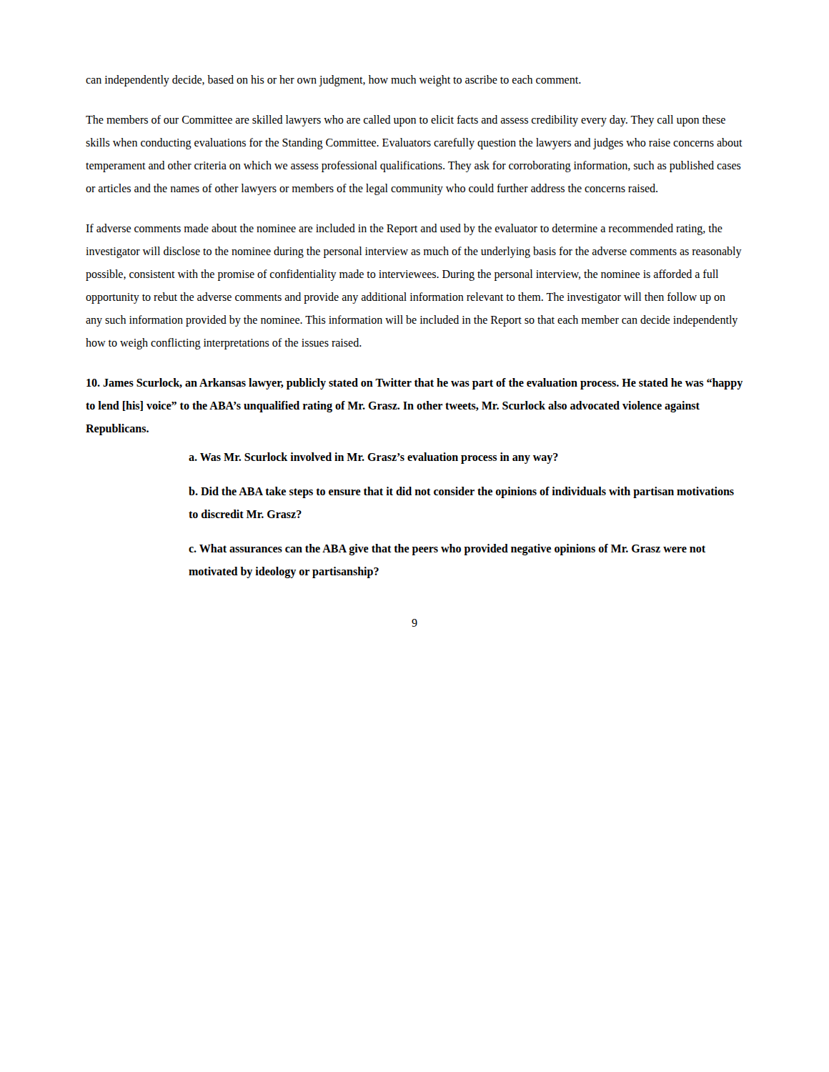can independently decide, based on his or her own judgment, how much weight to ascribe to each comment.
The members of our Committee are skilled lawyers who are called upon to elicit facts and assess credibility every day. They call upon these skills when conducting evaluations for the Standing Committee. Evaluators carefully question the lawyers and judges who raise concerns about temperament and other criteria on which we assess professional qualifications. They ask for corroborating information, such as published cases or articles and the names of other lawyers or members of the legal community who could further address the concerns raised.
If adverse comments made about the nominee are included in the Report and used by the evaluator to determine a recommended rating, the investigator will disclose to the nominee during the personal interview as much of the underlying basis for the adverse comments as reasonably possible, consistent with the promise of confidentiality made to interviewees. During the personal interview, the nominee is afforded a full opportunity to rebut the adverse comments and provide any additional information relevant to them. The investigator will then follow up on any such information provided by the nominee. This information will be included in the Report so that each member can decide independently how to weigh conflicting interpretations of the issues raised.
10. James Scurlock, an Arkansas lawyer, publicly stated on Twitter that he was part of the evaluation process. He stated he was “happy to lend [his] voice” to the ABA’s unqualified rating of Mr. Grasz. In other tweets, Mr. Scurlock also advocated violence against Republicans.
a. Was Mr. Scurlock involved in Mr. Grasz’s evaluation process in any way?
b. Did the ABA take steps to ensure that it did not consider the opinions of individuals with partisan motivations to discredit Mr. Grasz?
c. What assurances can the ABA give that the peers who provided negative opinions of Mr. Grasz were not motivated by ideology or partisanship?
9